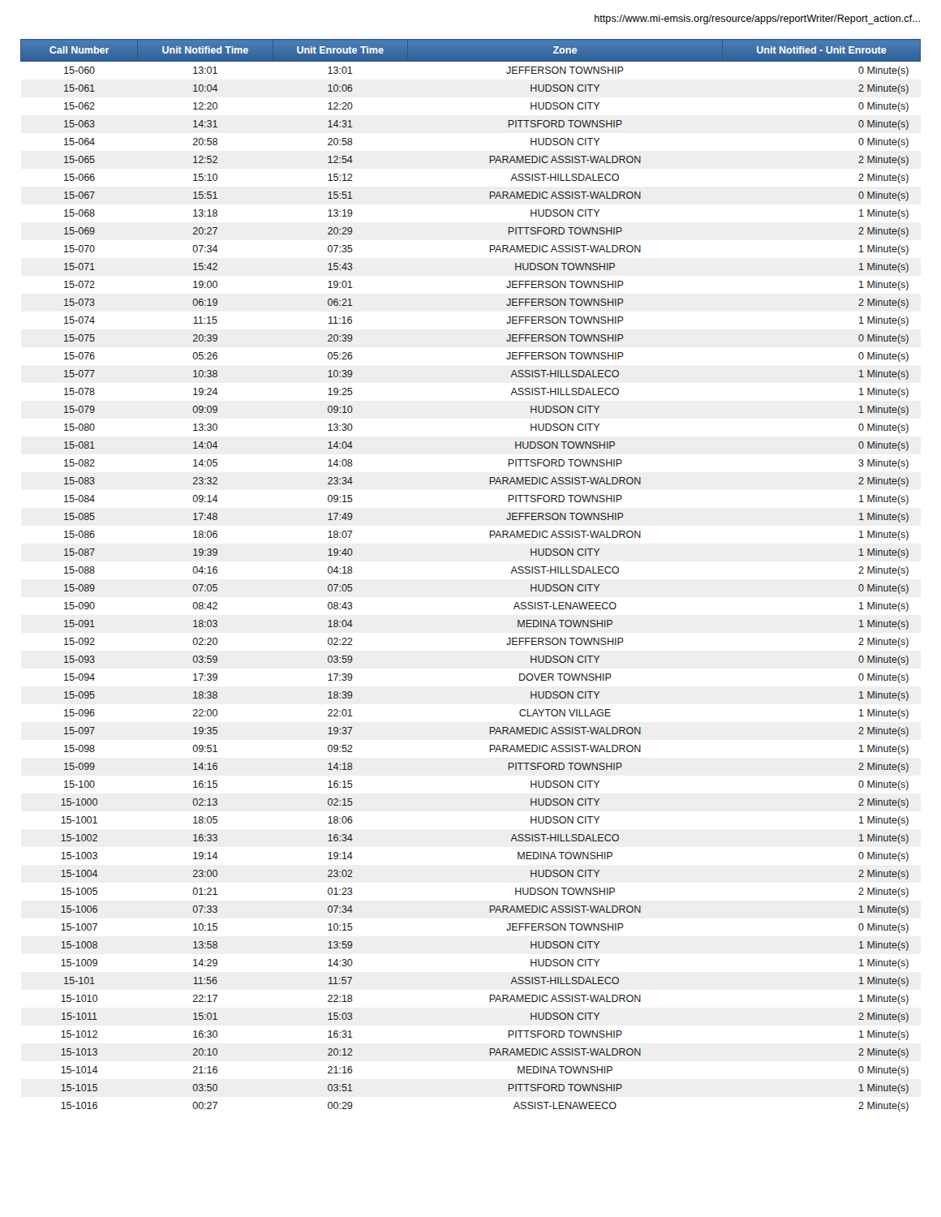https://www.mi-emsis.org/resource/apps/reportWriter/Report_action.cf...
| Call Number | Unit Notified Time | Unit Enroute Time | Zone | Unit Notified - Unit Enroute |
| --- | --- | --- | --- | --- |
| 15-060 | 13:01 | 13:01 | JEFFERSON TOWNSHIP | 0 Minute(s) |
| 15-061 | 10:04 | 10:06 | HUDSON CITY | 2 Minute(s) |
| 15-062 | 12:20 | 12:20 | HUDSON CITY | 0 Minute(s) |
| 15-063 | 14:31 | 14:31 | PITTSFORD TOWNSHIP | 0 Minute(s) |
| 15-064 | 20:58 | 20:58 | HUDSON CITY | 0 Minute(s) |
| 15-065 | 12:52 | 12:54 | PARAMEDIC ASSIST-WALDRON | 2 Minute(s) |
| 15-066 | 15:10 | 15:12 | ASSIST-HILLSDALECO | 2 Minute(s) |
| 15-067 | 15:51 | 15:51 | PARAMEDIC ASSIST-WALDRON | 0 Minute(s) |
| 15-068 | 13:18 | 13:19 | HUDSON CITY | 1 Minute(s) |
| 15-069 | 20:27 | 20:29 | PITTSFORD TOWNSHIP | 2 Minute(s) |
| 15-070 | 07:34 | 07:35 | PARAMEDIC ASSIST-WALDRON | 1 Minute(s) |
| 15-071 | 15:42 | 15:43 | HUDSON TOWNSHIP | 1 Minute(s) |
| 15-072 | 19:00 | 19:01 | JEFFERSON TOWNSHIP | 1 Minute(s) |
| 15-073 | 06:19 | 06:21 | JEFFERSON TOWNSHIP | 2 Minute(s) |
| 15-074 | 11:15 | 11:16 | JEFFERSON TOWNSHIP | 1 Minute(s) |
| 15-075 | 20:39 | 20:39 | JEFFERSON TOWNSHIP | 0 Minute(s) |
| 15-076 | 05:26 | 05:26 | JEFFERSON TOWNSHIP | 0 Minute(s) |
| 15-077 | 10:38 | 10:39 | ASSIST-HILLSDALECO | 1 Minute(s) |
| 15-078 | 19:24 | 19:25 | ASSIST-HILLSDALECO | 1 Minute(s) |
| 15-079 | 09:09 | 09:10 | HUDSON CITY | 1 Minute(s) |
| 15-080 | 13:30 | 13:30 | HUDSON CITY | 0 Minute(s) |
| 15-081 | 14:04 | 14:04 | HUDSON TOWNSHIP | 0 Minute(s) |
| 15-082 | 14:05 | 14:08 | PITTSFORD TOWNSHIP | 3 Minute(s) |
| 15-083 | 23:32 | 23:34 | PARAMEDIC ASSIST-WALDRON | 2 Minute(s) |
| 15-084 | 09:14 | 09:15 | PITTSFORD TOWNSHIP | 1 Minute(s) |
| 15-085 | 17:48 | 17:49 | JEFFERSON TOWNSHIP | 1 Minute(s) |
| 15-086 | 18:06 | 18:07 | PARAMEDIC ASSIST-WALDRON | 1 Minute(s) |
| 15-087 | 19:39 | 19:40 | HUDSON CITY | 1 Minute(s) |
| 15-088 | 04:16 | 04:18 | ASSIST-HILLSDALECO | 2 Minute(s) |
| 15-089 | 07:05 | 07:05 | HUDSON CITY | 0 Minute(s) |
| 15-090 | 08:42 | 08:43 | ASSIST-LENAWEECO | 1 Minute(s) |
| 15-091 | 18:03 | 18:04 | MEDINA TOWNSHIP | 1 Minute(s) |
| 15-092 | 02:20 | 02:22 | JEFFERSON TOWNSHIP | 2 Minute(s) |
| 15-093 | 03:59 | 03:59 | HUDSON CITY | 0 Minute(s) |
| 15-094 | 17:39 | 17:39 | DOVER TOWNSHIP | 0 Minute(s) |
| 15-095 | 18:38 | 18:39 | HUDSON CITY | 1 Minute(s) |
| 15-096 | 22:00 | 22:01 | CLAYTON VILLAGE | 1 Minute(s) |
| 15-097 | 19:35 | 19:37 | PARAMEDIC ASSIST-WALDRON | 2 Minute(s) |
| 15-098 | 09:51 | 09:52 | PARAMEDIC ASSIST-WALDRON | 1 Minute(s) |
| 15-099 | 14:16 | 14:18 | PITTSFORD TOWNSHIP | 2 Minute(s) |
| 15-100 | 16:15 | 16:15 | HUDSON CITY | 0 Minute(s) |
| 15-1000 | 02:13 | 02:15 | HUDSON CITY | 2 Minute(s) |
| 15-1001 | 18:05 | 18:06 | HUDSON CITY | 1 Minute(s) |
| 15-1002 | 16:33 | 16:34 | ASSIST-HILLSDALECO | 1 Minute(s) |
| 15-1003 | 19:14 | 19:14 | MEDINA TOWNSHIP | 0 Minute(s) |
| 15-1004 | 23:00 | 23:02 | HUDSON CITY | 2 Minute(s) |
| 15-1005 | 01:21 | 01:23 | HUDSON TOWNSHIP | 2 Minute(s) |
| 15-1006 | 07:33 | 07:34 | PARAMEDIC ASSIST-WALDRON | 1 Minute(s) |
| 15-1007 | 10:15 | 10:15 | JEFFERSON TOWNSHIP | 0 Minute(s) |
| 15-1008 | 13:58 | 13:59 | HUDSON CITY | 1 Minute(s) |
| 15-1009 | 14:29 | 14:30 | HUDSON CITY | 1 Minute(s) |
| 15-101 | 11:56 | 11:57 | ASSIST-HILLSDALECO | 1 Minute(s) |
| 15-1010 | 22:17 | 22:18 | PARAMEDIC ASSIST-WALDRON | 1 Minute(s) |
| 15-1011 | 15:01 | 15:03 | HUDSON CITY | 2 Minute(s) |
| 15-1012 | 16:30 | 16:31 | PITTSFORD TOWNSHIP | 1 Minute(s) |
| 15-1013 | 20:10 | 20:12 | PARAMEDIC ASSIST-WALDRON | 2 Minute(s) |
| 15-1014 | 21:16 | 21:16 | MEDINA TOWNSHIP | 0 Minute(s) |
| 15-1015 | 03:50 | 03:51 | PITTSFORD TOWNSHIP | 1 Minute(s) |
| 15-1016 | 00:27 | 00:29 | ASSIST-LENAWEECO | 2 Minute(s) |